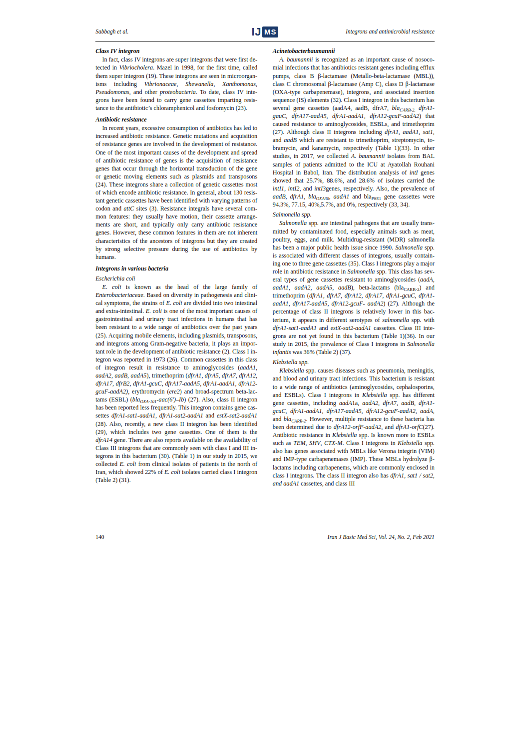Sabbagh et al.
IJ MS
Integrons and antimicrobial resistance
Class IV integron
In fact, class IV integrons are super integrons that were first detected in Vibriocholera. Mazel in 1998, for the first time, called them super integron (19). These integrons are seen in microorganisms including Vibrionaceae, Shewanella, Xanthomonas, Pseudomonas, and other proteobacteria. To date, class IV integrons have been found to carry gene cassettes imparting resistance to the antibiotic’s chloramphenicol and fosfomycin (23).
Antibiotic resistance
In recent years, excessive consumption of antibiotics has led to increased antibiotic resistance. Genetic mutations and acquisition of resistance genes are involved in the development of resistance. One of the most important causes of the development and spread of antibiotic resistance of genes is the acquisition of resistance genes that occur through the horizontal transduction of the gene or genetic moving elements such as plasmids and transposons (24). These integrons share a collection of genetic cassettes most of which encode antibiotic resistance. In general, about 130 resistant genetic cassettes have been identified with varying patterns of codon and attC sites (3). Resistance integrals have several common features: they usually have motion, their cassette arrangements are short, and typically only carry antibiotic resistance genes. However, these common features in them are not inherent characteristics of the ancestors of integrons but they are created by strong selective pressure during the use of antibiotics by humans.
Integrons in various bacteria
Escherichia coli
E. coli is known as the head of the large family of Enterobacteriaceae. Based on diversity in pathogenesis and clinical symptoms, the strains of E. coli are divided into two intestinal and extra-intestinal. E. coli is one of the most important causes of gastrointestinal and urinary tract infections in humans that has been resistant to a wide range of antibiotics over the past years (25). Acquiring mobile elements, including plasmids, transposons, and integrons among Gram-negative bacteria, it plays an important role in the development of antibiotic resistance (2). Class I integron was reported in 1973 (26). Common cassettes in this class of integron result in resistance to aminoglycosides (aadA1, aadA2, aadB, aadA5), trimethoprim (dfrA1, dfrA5, dfrA7, dfrA12, dfrA17, dfrB2, dfrA1-gcuC, dfrA17-aadA5, dfrA1-aadA1, dfrA12-gcuF-aadA2), erythromycin (ere2) and broad-spectrum beta-lactams (ESBL) (blaOXA-101-aac(6′)–Ib) (27). Also, class II integron has been reported less frequently. This integron contains gene cassettes dfrA1-sat1-aadA1, dfrA1-sat2-aadA1 and estX-sat2-aadA1 (28). Also, recently, a new class II integron has been identified (29), which includes two gene cassettes. One of them is the dfrA14 gene. There are also reports available on the availability of Class III integrons that are commonly seen with class I and III integrons in this bacterium (30). (Table 1) in our study in 2015, we collected E. coli from clinical isolates of patients in the north of Iran, which showed 22% of E. coli isolates carried class I integron (Table 2) (31).
Acinetobacterbaumannii
A. baumannii is recognized as an important cause of nosocomial infections that has antibiotics resistant genes including efflux pumps, class B β-lactamase (Metallo-beta-lactamase (MBL)), class C chromosomal β-lactamase (Amp C), class D β-lactamase (OXA-type carbapenemase), integrons, and associated insertion sequence (IS) elements (32). Class I integron in this bacterium has several gene cassettes (aadA4, aadB, dfrA7, blaCARB-2, dfrA1-gauC, dfrA17-aadA5, dfrA1-aadA1, dfrA12-gcuF-aadA2) that caused resistance to aminoglycosides, ESBLs, and trimethoprim (27). Although class II integrons including dfrA1, aadA1, sat1, and aadB which are resistant to trimethoprim, streptomycin, tobramycin, and kanamycin, respectively (Table 1)(33). In other studies, in 2017, we collected A. baumannii isolates from BAL samples of patients admitted to the ICU at Ayatollah Rouhani Hospital in Babol, Iran. The distribution analysis of intI genes showed that 25.7%, 88.6%, and 28.6% of isolates carried the intI1, intI2, and intI3genes, respectively. Also, the prevalence of aadB, dfrA1, blaOXA30, aadA1 and blaPSE1 gene cassettes were 94.3%, 77.15, 40%,5.7%, and 0%, respectively (33, 34).
Salmonella spp.
Salmonella spp. are intestinal pathogens that are usually transmitted by contaminated food, especially animals such as meat, poultry, eggs, and milk. Multidrug-resistant (MDR) salmonella has been a major public health issue since 1990. Salmonella spp. is associated with different classes of integrons, usually containing one to three gene cassettes (35). Class I integrons play a major role in antibiotic resistance in Salmonella spp. This class has several types of gene cassettes resistant to aminoglycosides (aadA, aadA1, aadA2, aadA5, aadB), beta-lactams (blaCARB-2) and trimethoprim (dfrA1, dfrA7, dfrA12, dfrA17, dfrA1-gcuC, dfrA1-aadA1, dfrA17-aadA5, dfrA12-gcuF- aadA2) (27). Although the percentage of class II integrons is relatively lower in this bacterium, it appears in different serotypes of salmonella spp. with dfrA1-sat1-aadA1 and estX-sat2-aadA1 cassettes. Class III integrons are not yet found in this bacterium (Table 1)(36). In our study in 2015, the prevalence of Class I integrons in Salmonella infantis was 36% (Table 2) (37).
Klebsiella spp.
Klebsiella spp. causes diseases such as pneumonia, meningitis, and blood and urinary tract infections. This bacterium is resistant to a wide range of antibiotics (aminoglycosides, cephalosporins, and ESBLs). Class I integrons in Klebsiella spp. has different gene cassettes, including aadA1a, aadA2, dfrA7, aadB, dfrA1-gcuC, dfrA1-aadA1, dfrA17-aadA5, dfrA12-gcuF-aadA2, aadA, and blaCARB-2. However, multiple resistance to these bacteria has been determined due to dfrA12-orfF-aadA2, and dfrA1-orfC(27). Antibiotic resistance in Klebsiella spp. Is known more to ESBLs such as TEM, SHV, CTX-M. Class I integrons in Klebsiella spp. also has genes associated with MBLs like Verona integrin (VIM) and IMP-type carbapenemases (IMP). These MBLs hydrolyze β-lactams including carbapenems, which are commonly enclosed in class I integrons. The class II integron also has dfrA1, sat1 / sat2, and aadA1 cassettes, and class III
140
Iran J Basic Med Sci, Vol. 24, No. 2, Feb 2021